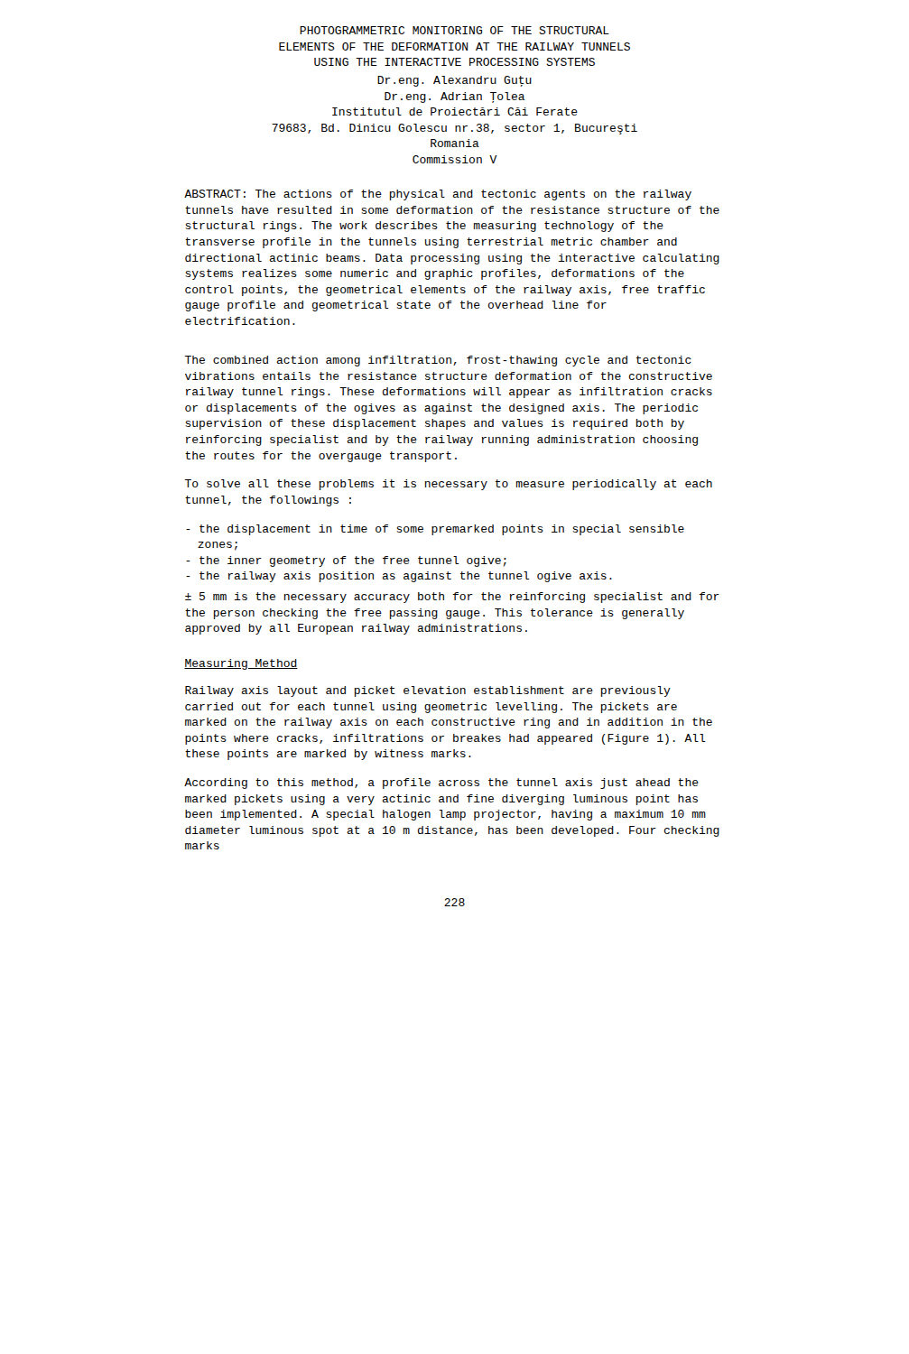PHOTOGRAMMETRIC MONITORING OF THE STRUCTURAL
ELEMENTS OF THE DEFORMATION AT THE RAILWAY TUNNELS
USING THE INTERACTIVE PROCESSING SYSTEMS
Dr.eng. Alexandru Guţu
Dr.eng. Adrian Ţolea
Institutul de Proiectări Căi Ferate
79683, Bd. Dinicu Golescu nr.38, sector 1, Bucureşti
Romania
Commission V
ABSTRACT: The actions of the physical and tectonic agents on the railway tunnels have resulted in some deformation of the resistance structure of the structural rings. The work describes the measuring technology of the transverse profile in the tunnels using terrestrial metric chamber and directional actinic beams. Data processing using the interactive calculating systems realizes some numeric and graphic profiles, deformations of the control points, the geometrical elements of the railway axis, free traffic gauge profile and geometrical state of the overhead line for electrification.
The combined action among infiltration, frost-thawing cycle and tectonic vibrations entails the resistance structure deformation of the constructive railway tunnel rings. These deformations will appear as infiltration cracks or displacements of the ogives as against the designed axis. The periodic supervision of these displacement shapes and values is required both by reinforcing specialist and by the railway running administration choosing the routes for the overgauge transport.
To solve all these problems it is necessary to measure periodically at each tunnel, the followings :
- the displacement in time of some premarked points in special sensible zones;
- the inner geometry of the free tunnel ogive;
- the railway axis position as against the tunnel ogive axis.
± 5 mm is the necessary accuracy both for the reinforcing specialist and for the person checking the free passing gauge. This tolerance is generally approved by all European railway administrations.
Measuring Method
Railway axis layout and picket elevation establishment are previously carried out for each tunnel using geometric levelling. The pickets are marked on the railway axis on each constructive ring and in addition in the points where cracks, infiltrations or breakes had appeared (Figure 1). All these points are marked by witness marks.
According to this method, a profile across the tunnel axis just ahead the marked pickets using a very actinic and fine diverging luminous point has been implemented. A special halogen lamp projector, having a maximum 10 mm diameter luminous spot at a 10 m distance, has been developed. Four checking marks
228